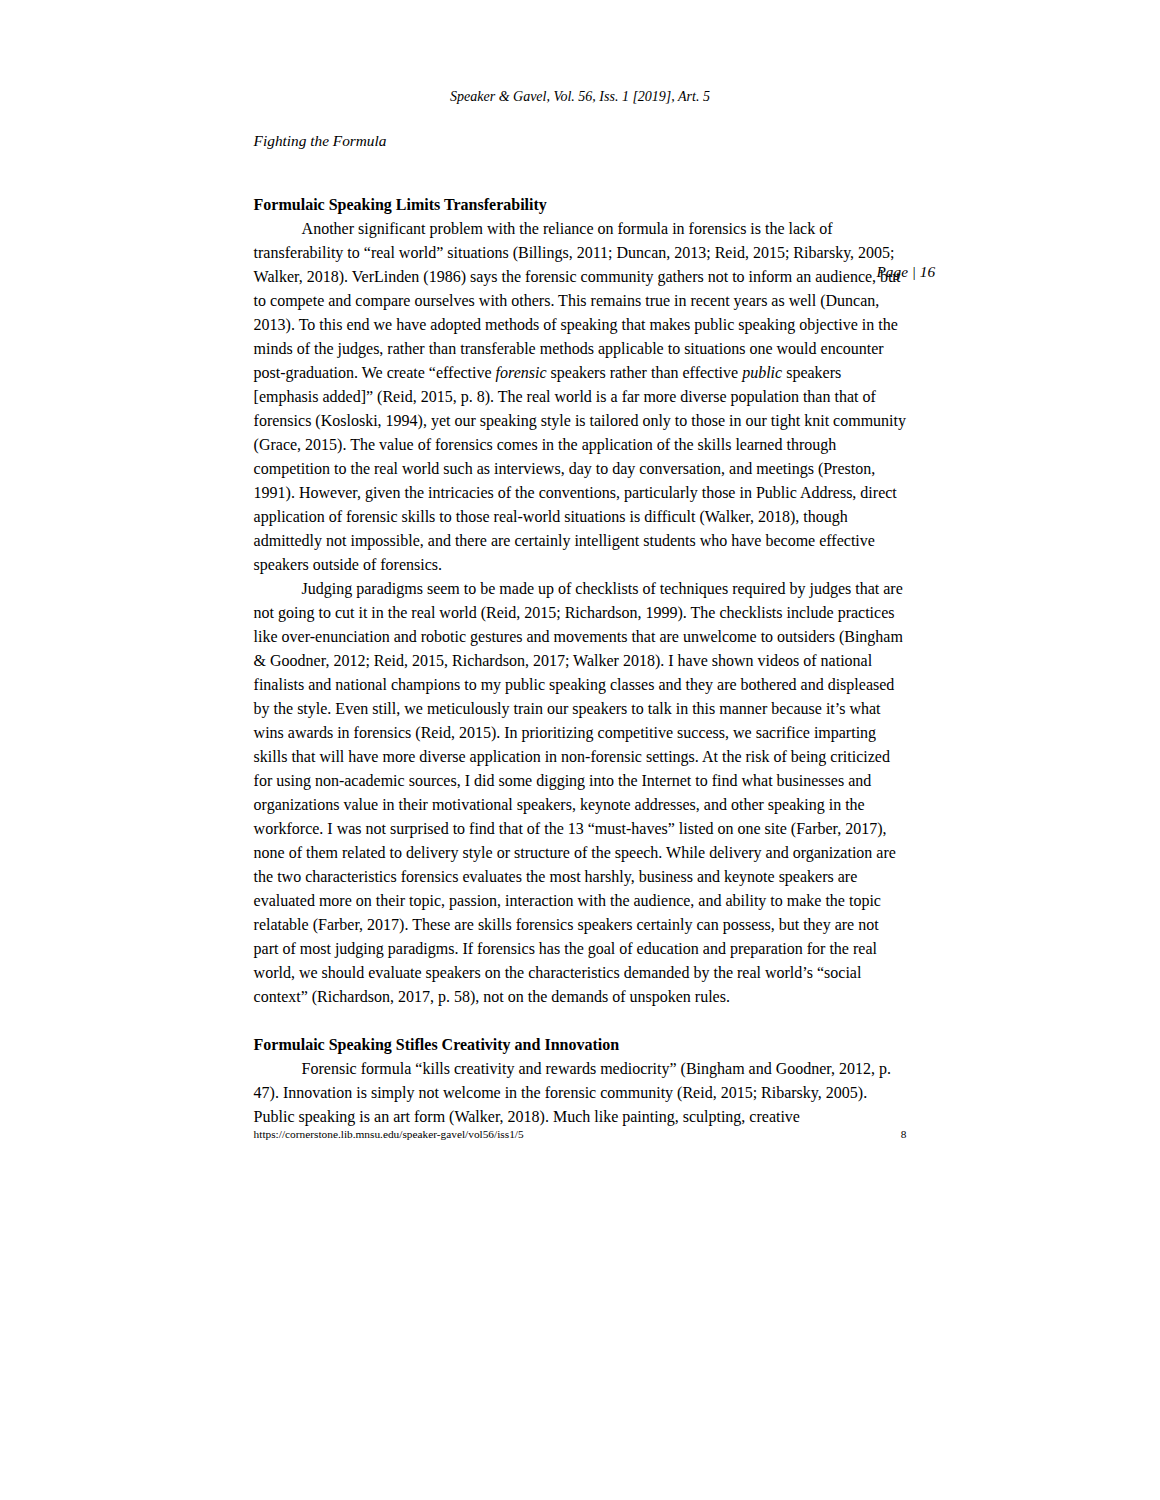Speaker & Gavel, Vol. 56, Iss. 1 [2019], Art. 5
Fighting the Formula
Page | 16
Formulaic Speaking Limits Transferability
Another significant problem with the reliance on formula in forensics is the lack of transferability to “real world” situations (Billings, 2011; Duncan, 2013; Reid, 2015; Ribarsky, 2005; Walker, 2018). VerLinden (1986) says the forensic community gathers not to inform an audience, but to compete and compare ourselves with others. This remains true in recent years as well (Duncan, 2013). To this end we have adopted methods of speaking that makes public speaking objective in the minds of the judges, rather than transferable methods applicable to situations one would encounter post-graduation. We create “effective forensic speakers rather than effective public speakers [emphasis added]” (Reid, 2015, p. 8). The real world is a far more diverse population than that of forensics (Kosloski, 1994), yet our speaking style is tailored only to those in our tight knit community (Grace, 2015). The value of forensics comes in the application of the skills learned through competition to the real world such as interviews, day to day conversation, and meetings (Preston, 1991). However, given the intricacies of the conventions, particularly those in Public Address, direct application of forensic skills to those real-world situations is difficult (Walker, 2018), though admittedly not impossible, and there are certainly intelligent students who have become effective speakers outside of forensics.
Judging paradigms seem to be made up of checklists of techniques required by judges that are not going to cut it in the real world (Reid, 2015; Richardson, 1999). The checklists include practices like over-enunciation and robotic gestures and movements that are unwelcome to outsiders (Bingham & Goodner, 2012; Reid, 2015, Richardson, 2017; Walker 2018). I have shown videos of national finalists and national champions to my public speaking classes and they are bothered and displeased by the style. Even still, we meticulously train our speakers to talk in this manner because it’s what wins awards in forensics (Reid, 2015). In prioritizing competitive success, we sacrifice imparting skills that will have more diverse application in non-forensic settings. At the risk of being criticized for using non-academic sources, I did some digging into the Internet to find what businesses and organizations value in their motivational speakers, keynote addresses, and other speaking in the workforce. I was not surprised to find that of the 13 “must-haves” listed on one site (Farber, 2017), none of them related to delivery style or structure of the speech. While delivery and organization are the two characteristics forensics evaluates the most harshly, business and keynote speakers are evaluated more on their topic, passion, interaction with the audience, and ability to make the topic relatable (Farber, 2017). These are skills forensics speakers certainly can possess, but they are not part of most judging paradigms. If forensics has the goal of education and preparation for the real world, we should evaluate speakers on the characteristics demanded by the real world’s “social context” (Richardson, 2017, p. 58), not on the demands of unspoken rules.
Formulaic Speaking Stifles Creativity and Innovation
Forensic formula “kills creativity and rewards mediocrity” (Bingham and Goodner, 2012, p. 47). Innovation is simply not welcome in the forensic community (Reid, 2015; Ribarsky, 2005). Public speaking is an art form (Walker, 2018). Much like painting, sculpting, creative
https://cornerstone.lib.mnsu.edu/speaker-gavel/vol56/iss1/5 8